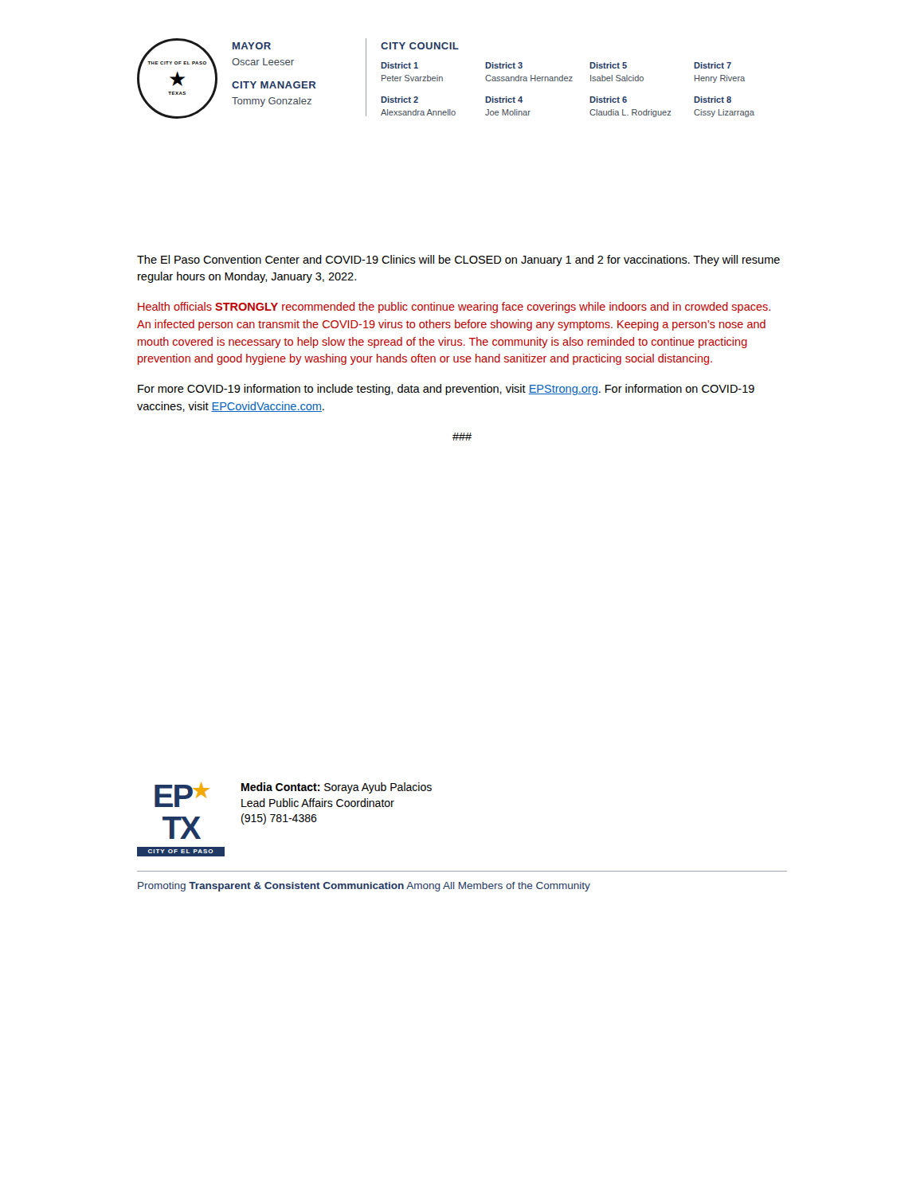The City of El Paso
★
Texas
Mayor
Oscar Leeser
City Manager
Tommy Gonzalez
City Council
District 1
Peter Svarzbein
District 3
Cassandra Hernandez
District 5
Isabel Salcido
District 7
Henry Rivera
District 2
Alexsandra Annello
District 4
Joe Molinar
District 6
Claudia L. Rodriguez
District 8
Cissy Lizarraga
The El Paso Convention Center and COVID-19 Clinics will be CLOSED on January 1 and 2 for vaccinations. They will resume regular hours on Monday, January 3, 2022.
Health officials STRONGLY recommended the public continue wearing face coverings while indoors and in crowded spaces. An infected person can transmit the COVID-19 virus to others before showing any symptoms. Keeping a person’s nose and mouth covered is necessary to help slow the spread of the virus. The community is also reminded to continue practicing prevention and good hygiene by washing your hands often or use hand sanitizer and practicing social distancing.
For more COVID-19 information to include testing, data and prevention, visit EPStrong.org. For information on COVID-19 vaccines, visit EPCovidVaccine.com.
###
EP★
TX
City of El Paso
Media Contact: Soraya Ayub Palacios
Lead Public Affairs Coordinator
(915) 781-4386
Promoting Transparent & Consistent Communication Among All Members of the Community